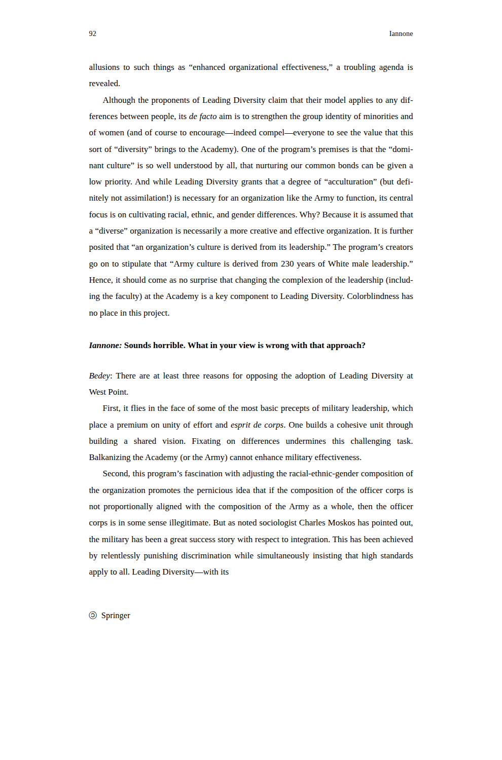92 Iannone
allusions to such things as “enhanced organizational effectiveness,” a troubling agenda is revealed.
Although the proponents of Leading Diversity claim that their model applies to any differences between people, its de facto aim is to strengthen the group identity of minorities and of women (and of course to encourage—indeed compel—everyone to see the value that this sort of “diversity” brings to the Academy). One of the program’s premises is that the “dominant culture” is so well understood by all, that nurturing our common bonds can be given a low priority. And while Leading Diversity grants that a degree of “acculturation” (but definitely not assimilation!) is necessary for an organization like the Army to function, its central focus is on cultivating racial, ethnic, and gender differences. Why? Because it is assumed that a “diverse” organization is necessarily a more creative and effective organization. It is further posited that “an organization’s culture is derived from its leadership.” The program’s creators go on to stipulate that “Army culture is derived from 230 years of White male leadership.” Hence, it should come as no surprise that changing the complexion of the leadership (including the faculty) at the Academy is a key component to Leading Diversity. Colorblindness has no place in this project.
Iannone: Sounds horrible. What in your view is wrong with that approach?
Bedey: There are at least three reasons for opposing the adoption of Leading Diversity at West Point.
First, it flies in the face of some of the most basic precepts of military leadership, which place a premium on unity of effort and esprit de corps. One builds a cohesive unit through building a shared vision. Fixating on differences undermines this challenging task. Balkanizing the Academy (or the Army) cannot enhance military effectiveness.
Second, this program’s fascination with adjusting the racial-ethnic-gender composition of the organization promotes the pernicious idea that if the composition of the officer corps is not proportionally aligned with the composition of the Army as a whole, then the officer corps is in some sense illegitimate. But as noted sociologist Charles Moskos has pointed out, the military has been a great success story with respect to integration. This has been achieved by relentlessly punishing discrimination while simultaneously insisting that high standards apply to all. Leading Diversity—with its
ⓒ Springer